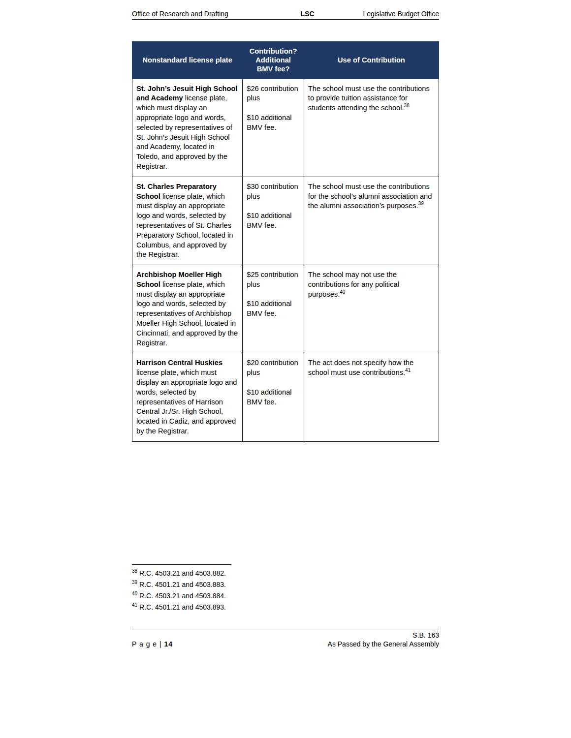Office of Research and Drafting
LSC
Legislative Budget Office
| Nonstandard license plate | Contribution? Additional BMV fee? | Use of Contribution |
| --- | --- | --- |
| St. John’s Jesuit High School and Academy license plate, which must display an appropriate logo and words, selected by representatives of St. John’s Jesuit High School and Academy, located in Toledo, and approved by the Registrar. | $26 contribution plus $10 additional BMV fee. | The school must use the contributions to provide tuition assistance for students attending the school. 38 |
| St. Charles Preparatory School license plate, which must display an appropriate logo and words, selected by representatives of St. Charles Preparatory School, located in Columbus, and approved by the Registrar. | $30 contribution plus $10 additional BMV fee. | The school must use the contributions for the school’s alumni association and the alumni association’s purposes. 39 |
| Archbishop Moeller High School license plate, which must display an appropriate logo and words, selected by representatives of Archbishop Moeller High School, located in Cincinnati, and approved by the Registrar. | $25 contribution plus $10 additional BMV fee. | The school may not use the contributions for any political purposes. 40 |
| Harrison Central Huskies license plate, which must display an appropriate logo and words, selected by representatives of Harrison Central Jr./Sr. High School, located in Cadiz, and approved by the Registrar. | $20 contribution plus $10 additional BMV fee. | The act does not specify how the school must use contributions. 41 |
38 R.C. 4503.21 and 4503.882.
39 R.C. 4501.21 and 4503.883.
40 R.C. 4503.21 and 4503.884.
41 R.C. 4501.21 and 4503.893.
P a g e | 14
S.B. 163 As Passed by the General Assembly